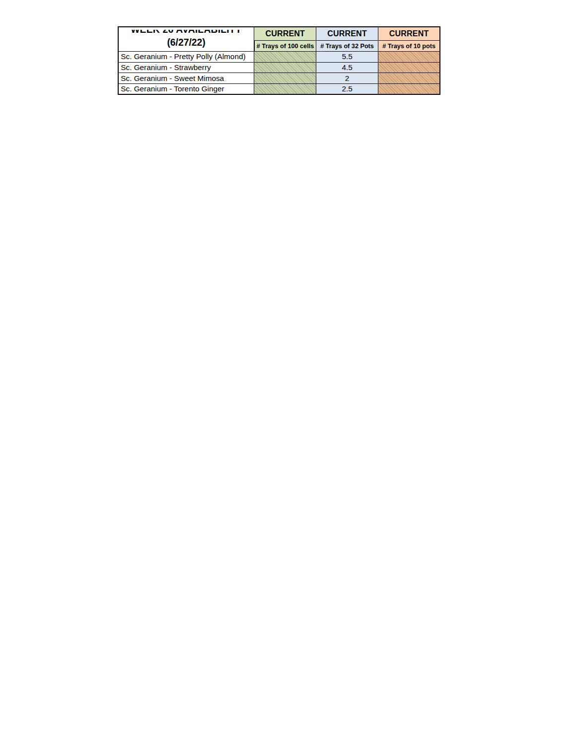| WEEK 26 AVAILABILITY (6/27/22) | CURRENT | CURRENT | CURRENT |
| # Trays of 100 cells | # Trays of 32 Pots | # Trays of 10 pots |
| Sc. Geranium - Pretty Polly (Almond) | | 5.5 | |
| Sc. Geranium - Strawberry | | 4.5 | |
| Sc. Geranium - Sweet Mimosa | | 2 | |
| Sc. Geranium - Torento Ginger | | 2.5 | |